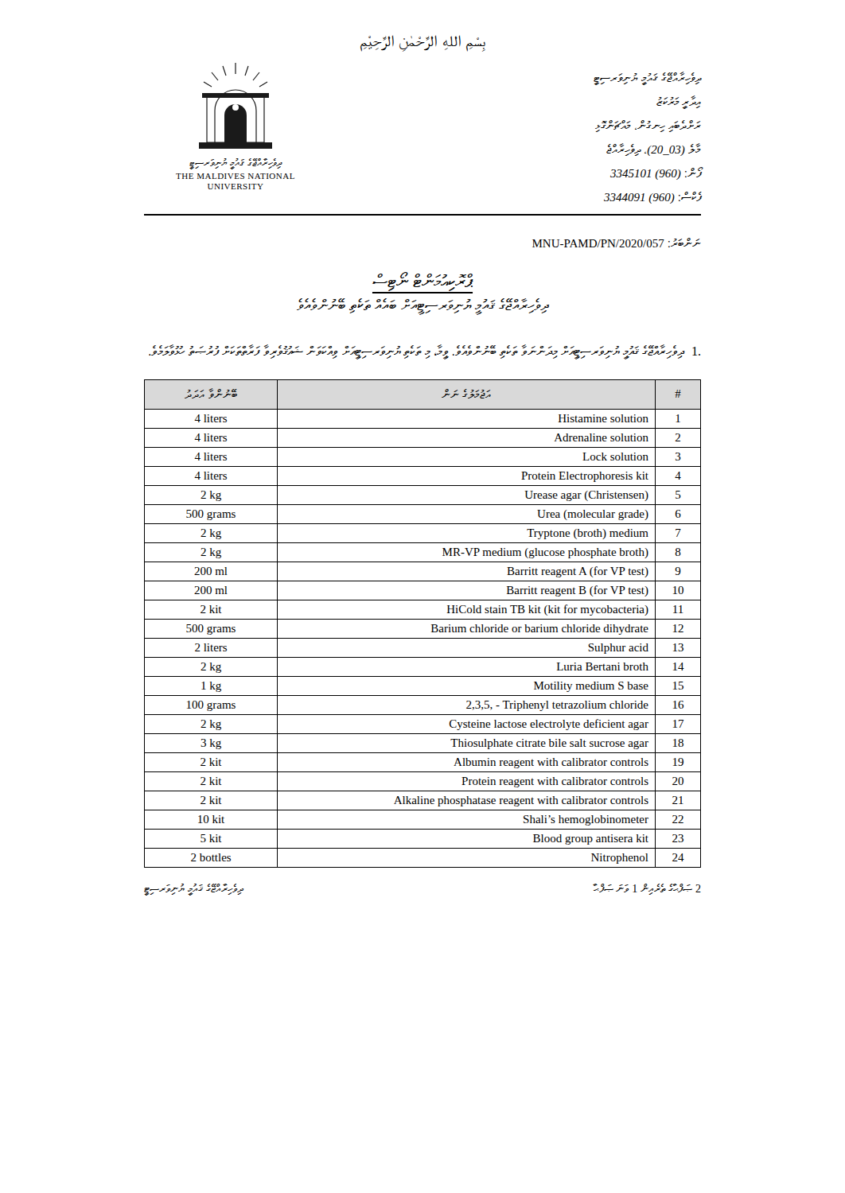بِسْمِ اللهِ الرَّحْمٰنِ الرَّحِيْمِ
ދިވެހިރާއްޖޭގެ ޤައުމީ ޔުނިވަރސިޓީ
THE MALDIVES NATIONAL
UNIVERSITY
ދިވެހިރާއްޖޭގެ ޤައުމީ ޔުނިވަރސިޓީ
އިދާރީ މަރުކަޒު
ރަށްދެބައި ހިނގުން، މައްޗަންގޮޅި
މާލެ (20_03)، ދިވެހިރާއްޖެ
ފޯން: 3345101 (960)
ފެކްސް: 3344091 (960)
ނަންބަރު: MNU-PAMD/PN/2020/057
ޕްރޮކިއުމަންޓް ނޯޓިސް
ދިވެހިރާއްޖޭގެ ޤައުމީ ޔުނިވަރސިޓީއަށް ބައެއް ތަކެތި ބޭނުންވެއެވެ
1. ދިވެހިރާއްޖޭގެ ޤައުމީ ޔުނިވަރސިޓީއަށް މިދަންނަވާ ތަކެތި ބޭނުންވެއެވެ. ވީމާ، މި ތަކެތި ޔުނިވަރސިޓީއަށް ވިއްކަވަން ޝައުޤުވެރިވާ ފަރާތްތަކަށް ފުރުޞަތު ހުޅުވާލަމެވެ.
| # | އަޖުމަލުގެ ނަން | ބޭނުންވާ އަދަދު |
| --- | --- | --- |
| 1 | Histamine solution | 4 liters |
| 2 | Adrenaline solution | 4 liters |
| 3 | Lock solution | 4 liters |
| 4 | Protein Electrophoresis kit | 4 liters |
| 5 | Urease agar (Christensen) | 2 kg |
| 6 | Urea (molecular grade) | 500 grams |
| 7 | Tryptone (broth) medium | 2 kg |
| 8 | MR-VP medium (glucose phosphate broth) | 2 kg |
| 9 | Barritt reagent A (for VP test) | 200 ml |
| 10 | Barritt reagent B (for VP test) | 200 ml |
| 11 | HiCold stain TB kit (kit for mycobacteria) | 2 kit |
| 12 | Barium chloride or barium chloride dihydrate | 500 grams |
| 13 | Sulphur acid | 2 liters |
| 14 | Luria Bertani broth | 2 kg |
| 15 | Motility medium S base | 1 kg |
| 16 | 2,3,5, - Triphenyl tetrazolium chloride | 100 grams |
| 17 | Cysteine lactose electrolyte deficient agar | 2 kg |
| 18 | Thiosulphate citrate bile salt sucrose agar | 3 kg |
| 19 | Albumin reagent with calibrator controls | 2 kit |
| 20 | Protein reagent with calibrator controls | 2 kit |
| 21 | Alkaline phosphatase reagent with calibrator controls | 2 kit |
| 22 | Shali’s hemoglobinometer | 10 kit |
| 23 | Blood group antisera kit | 5 kit |
| 24 | Nitrophenol | 2 bottles |
2 ޞަފްޙާގެ ތެރެއިން 1 ވަނަ ޞަފްޙާ
ދިވެހިރާއްޖޭގެ ޤައުމީ ޔުނިވަރސިޓީ